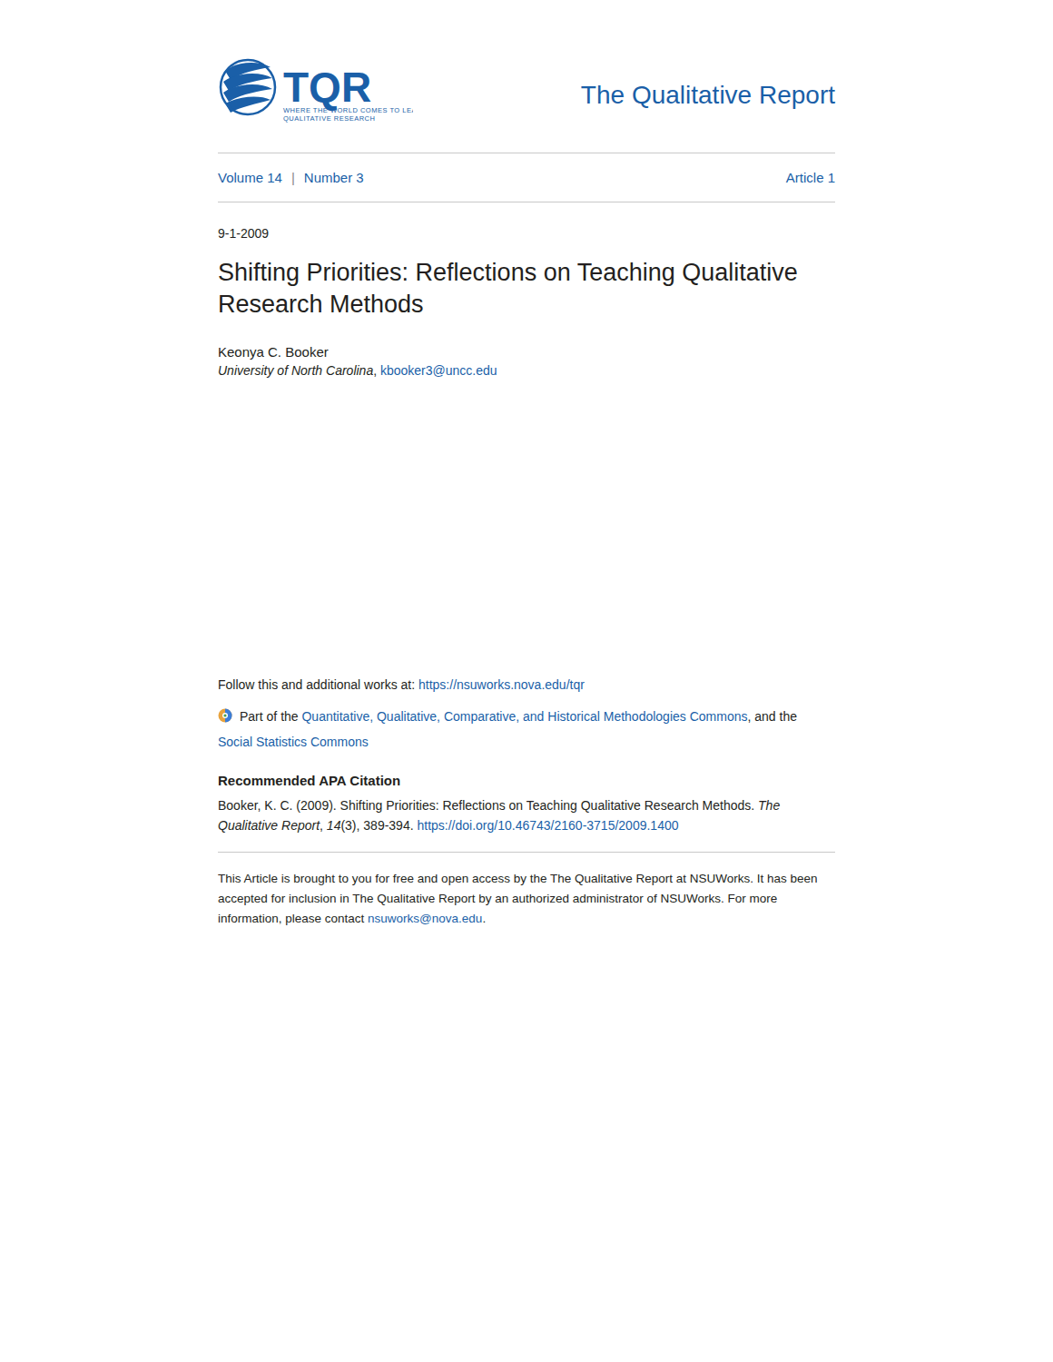TQR WHERE THE WORLD COMES TO LEARN QUALITATIVE RESEARCH
The Qualitative Report
Volume 14|Number 3
Article 1
9-1-2009
Shifting Priorities: Reflections on Teaching Qualitative Research Methods
Keonya C. Booker
University of North Carolina, kbooker3@uncc.edu
Follow this and additional works at: https://nsuworks.nova.edu/tqr
Part of the Quantitative, Qualitative, Comparative, and Historical Methodologies Commons, and the
Social Statistics Commons
Recommended APA Citation
Booker, K. C. (2009). Shifting Priorities: Reflections on Teaching Qualitative Research Methods. The Qualitative Report, 14(3), 389-394. https://doi.org/10.46743/2160-3715/2009.1400
This Article is brought to you for free and open access by the The Qualitative Report at NSUWorks. It has been accepted for inclusion in The Qualitative Report by an authorized administrator of NSUWorks. For more information, please contact nsuworks@nova.edu.